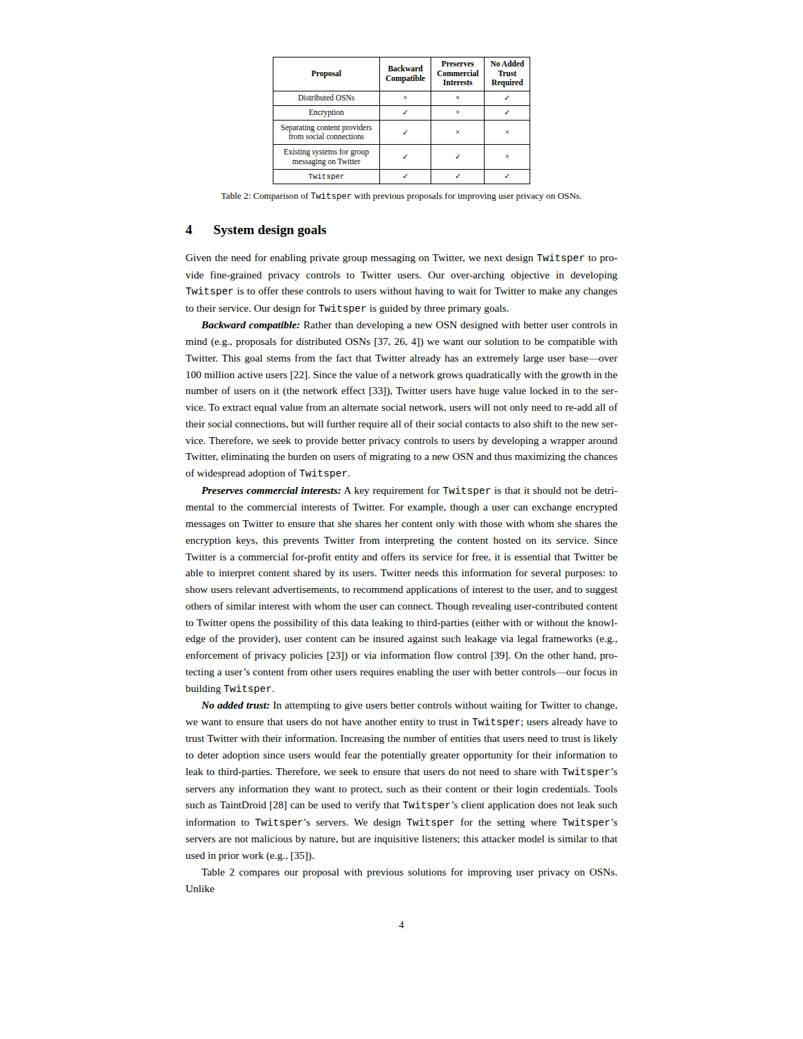| Proposal | Backward Compatible | Preserves Commercial Interests | No Added Trust Required |
| --- | --- | --- | --- |
| Distributed OSNs | × | × | ✓ |
| Encryption | ✓ | × | ✓ |
| Separating content providers from social connections | ✓ | × | × |
| Existing systems for group messaging on Twitter | ✓ | ✓ | × |
| Twitsper | ✓ | ✓ | ✓ |
Table 2: Comparison of Twitsper with previous proposals for improving user privacy on OSNs.
4 System design goals
Given the need for enabling private group messaging on Twitter, we next design Twitsper to provide fine-grained privacy controls to Twitter users. Our over-arching objective in developing Twitsper is to offer these controls to users without having to wait for Twitter to make any changes to their service. Our design for Twitsper is guided by three primary goals.
Backward compatible: Rather than developing a new OSN designed with better user controls in mind (e.g., proposals for distributed OSNs [37, 26, 4]) we want our solution to be compatible with Twitter. This goal stems from the fact that Twitter already has an extremely large user base—over 100 million active users [22]. Since the value of a network grows quadratically with the growth in the number of users on it (the network effect [33]), Twitter users have huge value locked in to the service. To extract equal value from an alternate social network, users will not only need to re-add all of their social connections, but will further require all of their social contacts to also shift to the new service. Therefore, we seek to provide better privacy controls to users by developing a wrapper around Twitter, eliminating the burden on users of migrating to a new OSN and thus maximizing the chances of widespread adoption of Twitsper.
Preserves commercial interests: A key requirement for Twitsper is that it should not be detrimental to the commercial interests of Twitter. For example, though a user can exchange encrypted messages on Twitter to ensure that she shares her content only with those with whom she shares the encryption keys, this prevents Twitter from interpreting the content hosted on its service. Since Twitter is a commercial for-profit entity and offers its service for free, it is essential that Twitter be able to interpret content shared by its users. Twitter needs this information for several purposes: to show users relevant advertisements, to recommend applications of interest to the user, and to suggest others of similar interest with whom the user can connect. Though revealing user-contributed content to Twitter opens the possibility of this data leaking to third-parties (either with or without the knowledge of the provider), user content can be insured against such leakage via legal frameworks (e.g., enforcement of privacy policies [23]) or via information flow control [39]. On the other hand, protecting a user’s content from other users requires enabling the user with better controls—our focus in building Twitsper.
No added trust: In attempting to give users better controls without waiting for Twitter to change, we want to ensure that users do not have another entity to trust in Twitsper; users already have to trust Twitter with their information. Increasing the number of entities that users need to trust is likely to deter adoption since users would fear the potentially greater opportunity for their information to leak to third-parties. Therefore, we seek to ensure that users do not need to share with Twitsper’s servers any information they want to protect, such as their content or their login credentials. Tools such as TaintDroid [28] can be used to verify that Twitsper’s client application does not leak such information to Twitsper’s servers. We design Twitsper for the setting where Twitsper’s servers are not malicious by nature, but are inquisitive listeners; this attacker model is similar to that used in prior work (e.g., [35]).
Table 2 compares our proposal with previous solutions for improving user privacy on OSNs. Unlike
4